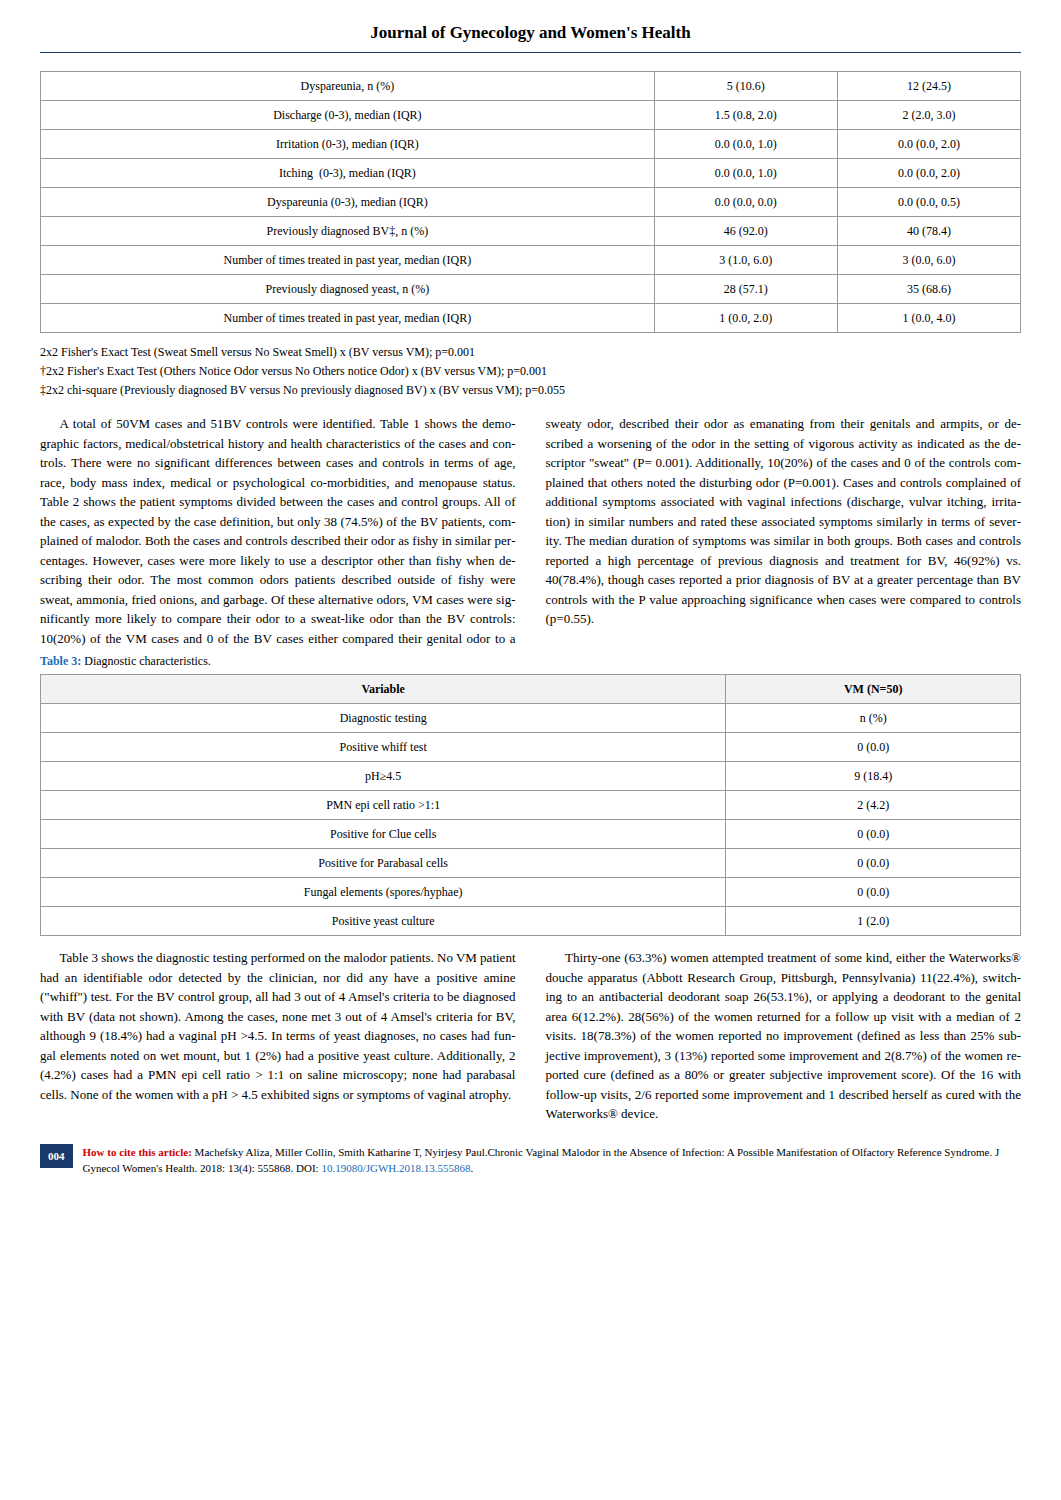Journal of Gynecology and Women's Health
| Dyspareunia, n (%) | 5 (10.6) | 12 (24.5) |
| Discharge (0-3), median (IQR) | 1.5 (0.8, 2.0) | 2 (2.0, 3.0) |
| Irritation (0-3), median (IQR) | 0.0 (0.0, 1.0) | 0.0 (0.0, 2.0) |
| Itching (0-3), median (IQR) | 0.0 (0.0, 1.0) | 0.0 (0.0, 2.0) |
| Dyspareunia (0-3), median (IQR) | 0.0 (0.0, 0.0) | 0.0 (0.0, 0.5) |
| Previously diagnosed BV‡, n (%) | 46 (92.0) | 40 (78.4) |
| Number of times treated in past year, median (IQR) | 3 (1.0, 6.0) | 3 (0.0, 6.0) |
| Previously diagnosed yeast, n (%) | 28 (57.1) | 35 (68.6) |
| Number of times treated in past year, median (IQR) | 1 (0.0, 2.0) | 1 (0.0, 4.0) |
2x2 Fisher's Exact Test (Sweat Smell versus No Sweat Smell) x (BV versus VM); p=0.001
†2x2 Fisher's Exact Test (Others Notice Odor versus No Others notice Odor) x (BV versus VM); p=0.001
‡2x2 chi-square (Previously diagnosed BV versus No previously diagnosed BV) x (BV versus VM); p=0.055
A total of 50VM cases and 51BV controls were identified. Table 1 shows the demographic factors, medical/obstetrical history and health characteristics of the cases and controls. There were no significant differences between cases and controls in terms of age, race, body mass index, medical or psychological co-morbidities, and menopause status. Table 2 shows the patient symptoms divided between the cases and control groups. All of the cases, as expected by the case definition, but only 38 (74.5%) of the BV patients, complained of malodor. Both the cases and controls described their odor as fishy in similar percentages. However, cases were more likely to use a descriptor other than fishy when describing their odor. The most common odors patients described outside of fishy were sweat, ammonia, fried onions, and garbage. Of these alternative odors, VM cases were significantly more likely to compare their odor to a sweat-like odor than the BV controls: 10(20%) of the VM cases and 0 of the BV cases either compared their genital odor to a sweaty odor, described their odor as emanating from their genitals and armpits, or described a worsening of the odor in the setting of vigorous activity as indicated as the descriptor "sweat" (P= 0.001). Additionally, 10(20%) of the cases and 0 of the controls complained that others noted the disturbing odor (P=0.001). Cases and controls complained of additional symptoms associated with vaginal infections (discharge, vulvar itching, irritation) in similar numbers and rated these associated symptoms similarly in terms of severity. The median duration of symptoms was similar in both groups. Both cases and controls reported a high percentage of previous diagnosis and treatment for BV, 46(92%) vs. 40(78.4%), though cases reported a prior diagnosis of BV at a greater percentage than BV controls with the P value approaching significance when cases were compared to controls (p=0.55).
Table 3: Diagnostic characteristics.
| Variable | VM (N=50) |
| --- | --- |
| Diagnostic testing | n (%) |
| Positive whiff test | 0 (0.0) |
| pH≥4.5 | 9 (18.4) |
| PMN epi cell ratio >1:1 | 2 (4.2) |
| Positive for Clue cells | 0 (0.0) |
| Positive for Parabasal cells | 0 (0.0) |
| Fungal elements (spores/hyphae) | 0 (0.0) |
| Positive yeast culture | 1 (2.0) |
Table 3 shows the diagnostic testing performed on the malodor patients. No VM patient had an identifiable odor detected by the clinician, nor did any have a positive amine ("whiff") test. For the BV control group, all had 3 out of 4 Amsel's criteria to be diagnosed with BV (data not shown). Among the cases, none met 3 out of 4 Amsel's criteria for BV, although 9 (18.4%) had a vaginal pH >4.5. In terms of yeast diagnoses, no cases had fungal elements noted on wet mount, but 1 (2%) had a positive yeast culture. Additionally, 2 (4.2%) cases had a PMN epi cell ratio > 1:1 on saline microscopy; none had parabasal cells. None of the women with a pH > 4.5 exhibited signs or symptoms of vaginal atrophy.
Thirty-one (63.3%) women attempted treatment of some kind, either the Waterworks® douche apparatus (Abbott Research Group, Pittsburgh, Pennsylvania) 11(22.4%), switching to an antibacterial deodorant soap 26(53.1%), or applying a deodorant to the genital area 6(12.2%). 28(56%) of the women returned for a follow up visit with a median of 2 visits. 18(78.3%) of the women reported no improvement (defined as less than 25% subjective improvement), 3 (13%) reported some improvement and 2(8.7%) of the women reported cure (defined as a 80% or greater subjective improvement score). Of the 16 with follow-up visits, 2/6 reported some improvement and 1 described herself as cured with the Waterworks® device.
004
How to cite this article: Machefsky Aliza, Miller Collin, Smith Katharine T, Nyirjesy Paul.Chronic Vaginal Malodor in the Absence of Infection: A Possible Manifestation of Olfactory Reference Syndrome. J Gynecol Women's Health. 2018: 13(4): 555868. DOI: 10.19080/JGWH.2018.13.555868.